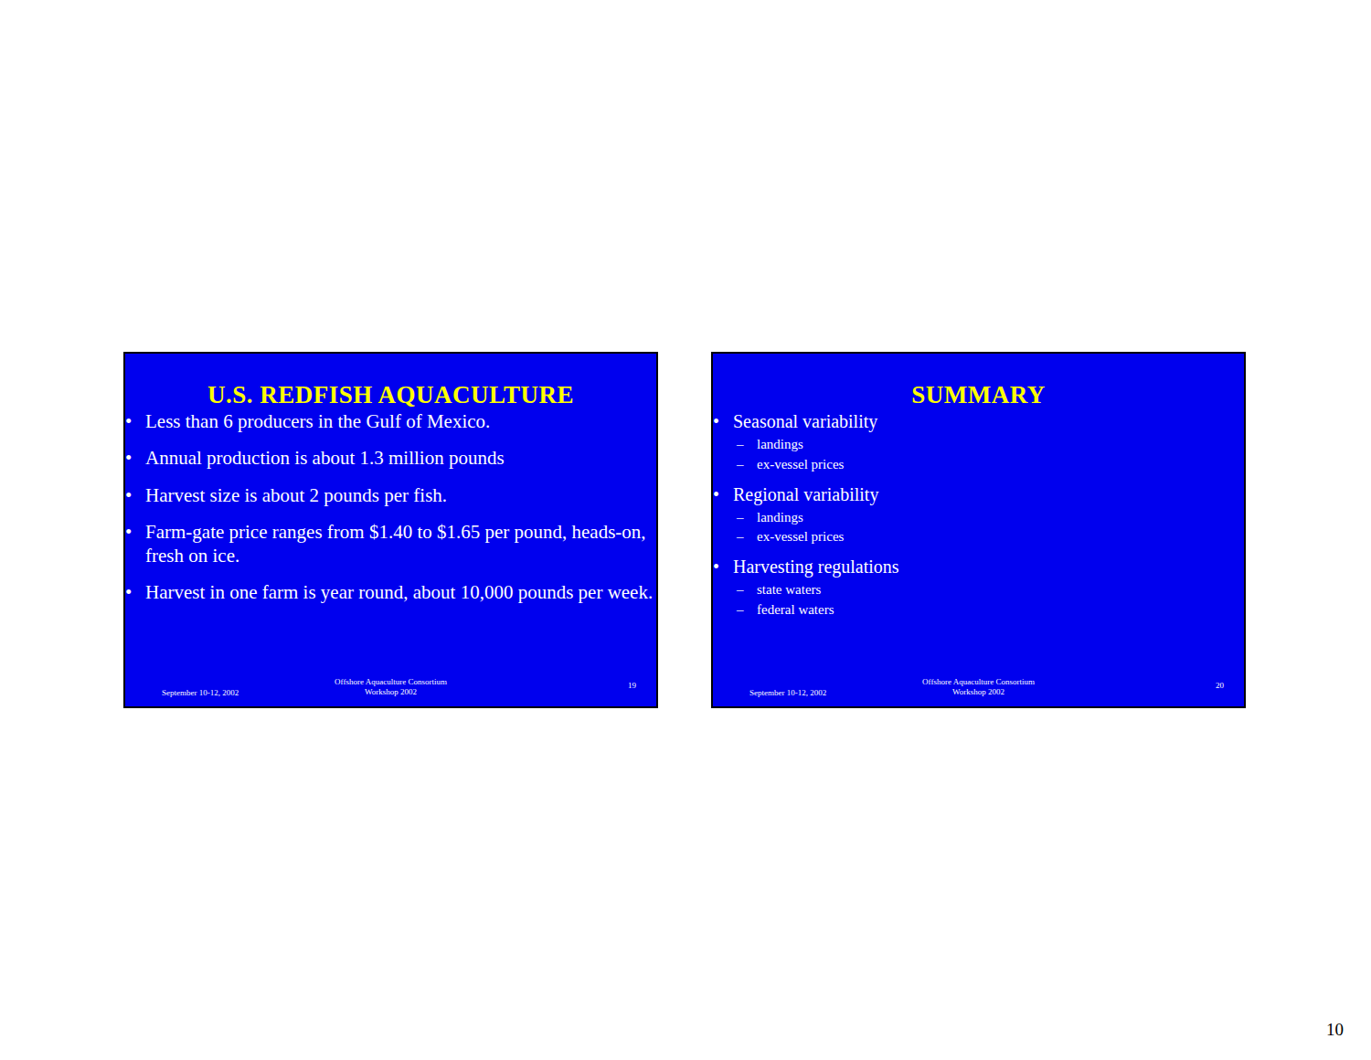U.S. REDFISH AQUACULTURE
Less than 6 producers in the Gulf of Mexico.
Annual production is about 1.3 million pounds
Harvest size is about 2 pounds per fish.
Farm-gate price ranges from $1.40 to $1.65 per pound, heads-on, fresh on ice.
Harvest in one farm is year round, about 10,000 pounds per week.
September 10-12, 2002
Offshore Aquaculture Consortium
Workshop 2002
19
SUMMARY
Seasonal variability
landings
ex-vessel prices
Regional variability
landings
ex-vessel prices
Harvesting regulations
state waters
federal waters
September 10-12, 2002
Offshore Aquaculture Consortium
Workshop 2002
20
10